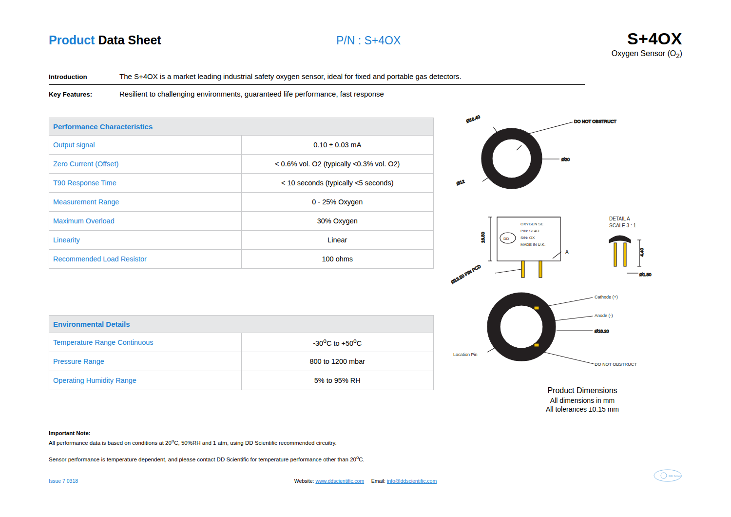Product Data Sheet
P/N : S+4OX
S+4OX
Oxygen Sensor (O2)
Introduction
The S+4OX is a market leading industrial safety oxygen sensor, ideal for fixed and portable gas detectors.
Key Features:
Resilient to challenging environments, guaranteed life performance, fast response
| Performance Characteristics |
| --- |
| Output signal | 0.10 ± 0.03 mA |
| Zero Current (Offset) | < 0.6% vol. O2 (typically <0.3% vol. O2) |
| T90 Response Time | < 10 seconds (typically <5 seconds) |
| Measurement Range | 0 - 25% Oxygen |
| Maximum Overload | 30% Oxygen |
| Linearity | Linear |
| Recommended Load Resistor | 100 ohms |
| Environmental Details |
| --- |
| Temperature Range Continuous | -30 o C to +50 o C |
| Pressure Range | 800 to 1200 mbar |
| Operating Humidity Range | 5% to 95% RH |
Ø16.40 Ø12 Ø20 DO NOT OBSTRUCT DD OXYGEN SE P/N: S+4O S/N: OX MADE IN U.K. 16.50 Ø13.50 PIN PCD A DETAIL A SCALE 3 : 1 4.40 Ø1.50 Cathode (+) Anode (-) Ø18.20 Location Pin DO NOT OBSTRUCT
Product Dimensions
All dimensions in mm
All tolerances ±0.15 mm
Important Note:
All performance data is based on conditions at 20oC, 50%RH and 1 atm, using DD Scientific recommended circuitry.
Sensor performance is temperature dependent, and please contact DD Scientific for temperature performance other than 20oC.
Issue 7 0318
Website: www.ddscientific.com Email: info@ddscientific.com
DD Scientific